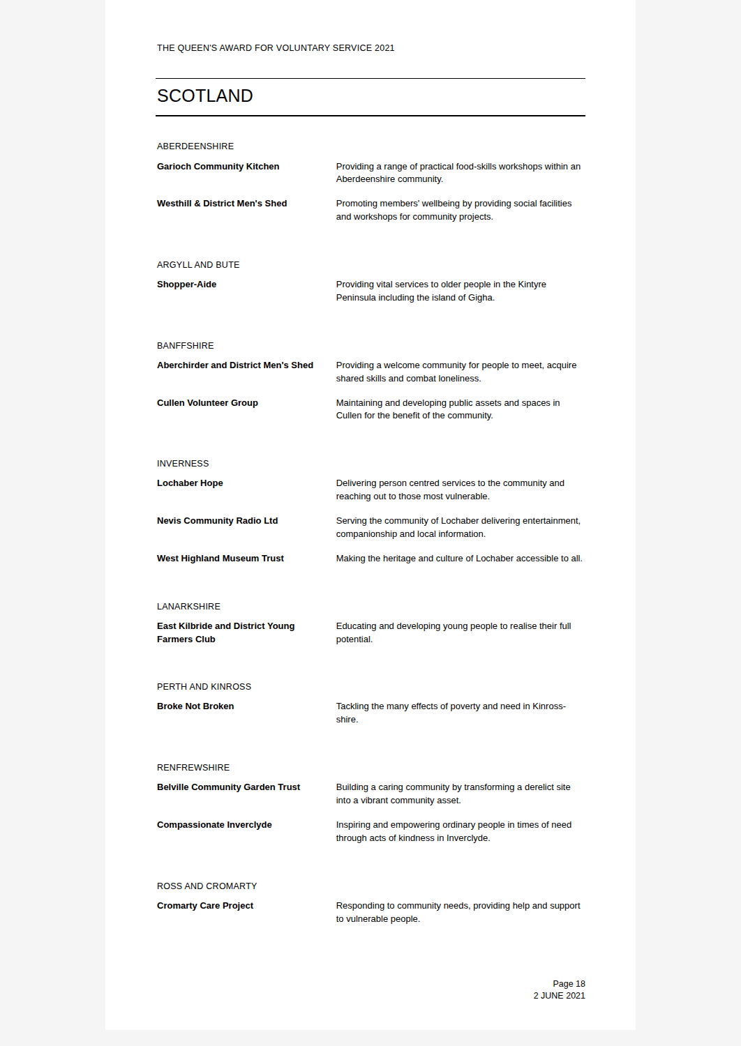THE QUEEN'S AWARD FOR VOLUNTARY SERVICE 2021
SCOTLAND
ABERDEENSHIRE
| Garioch Community Kitchen | Providing a range of practical food-skills workshops within an Aberdeenshire community. |
| Westhill & District Men's Shed | Promoting members' wellbeing by providing social facilities and workshops for community projects. |
ARGYLL AND BUTE
| Shopper-Aide | Providing vital services to older people in the Kintyre Peninsula including the island of Gigha. |
BANFFSHIRE
| Aberchirder and District Men's Shed | Providing a welcome community for people to meet, acquire shared skills and combat loneliness. |
| Cullen Volunteer Group | Maintaining and developing public assets and spaces in Cullen for the benefit of the community. |
INVERNESS
| Lochaber Hope | Delivering person centred services to the community and reaching out to those most vulnerable. |
| Nevis Community Radio Ltd | Serving the community of Lochaber delivering entertainment, companionship and local information. |
| West Highland Museum Trust | Making the heritage and culture of Lochaber accessible to all. |
LANARKSHIRE
| East Kilbride and District Young Farmers Club | Educating and developing young people to realise their full potential. |
PERTH AND KINROSS
| Broke Not Broken | Tackling the many effects of poverty and need in Kinross-shire. |
RENFREWSHIRE
| Belville Community Garden Trust | Building a caring community by transforming a derelict site into a vibrant community asset. |
| Compassionate Inverclyde | Inspiring and empowering ordinary people in times of need through acts of kindness in Inverclyde. |
ROSS AND CROMARTY
| Cromarty Care Project | Responding to community needs, providing help and support to vulnerable people. |
Page 18
2 JUNE 2021